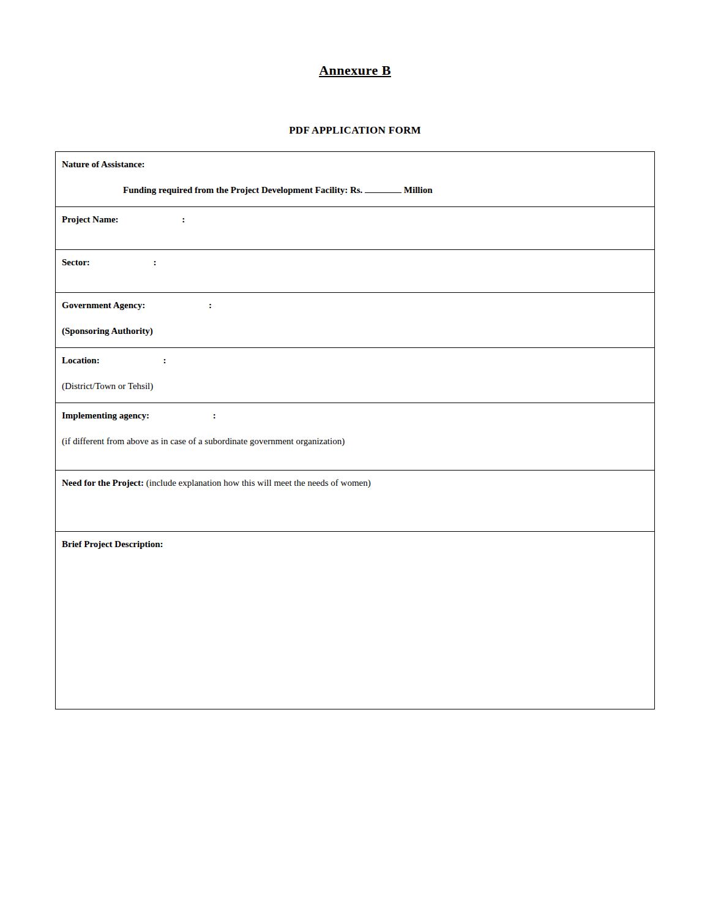Annexure B
PDF APPLICATION FORM
| Nature of Assistance: Funding required from the Project Development Facility: Rs. Million |
| Project Name: : |
| Sector: : |
| Government Agency: : (Sponsoring Authority) |
| Location: : (District/Town or Tehsil) |
| Implementing agency: : (if different from above as in case of a subordinate government organization) |
| Need for the Project: (include explanation how this will meet the needs of women) |
| Brief Project Description: |